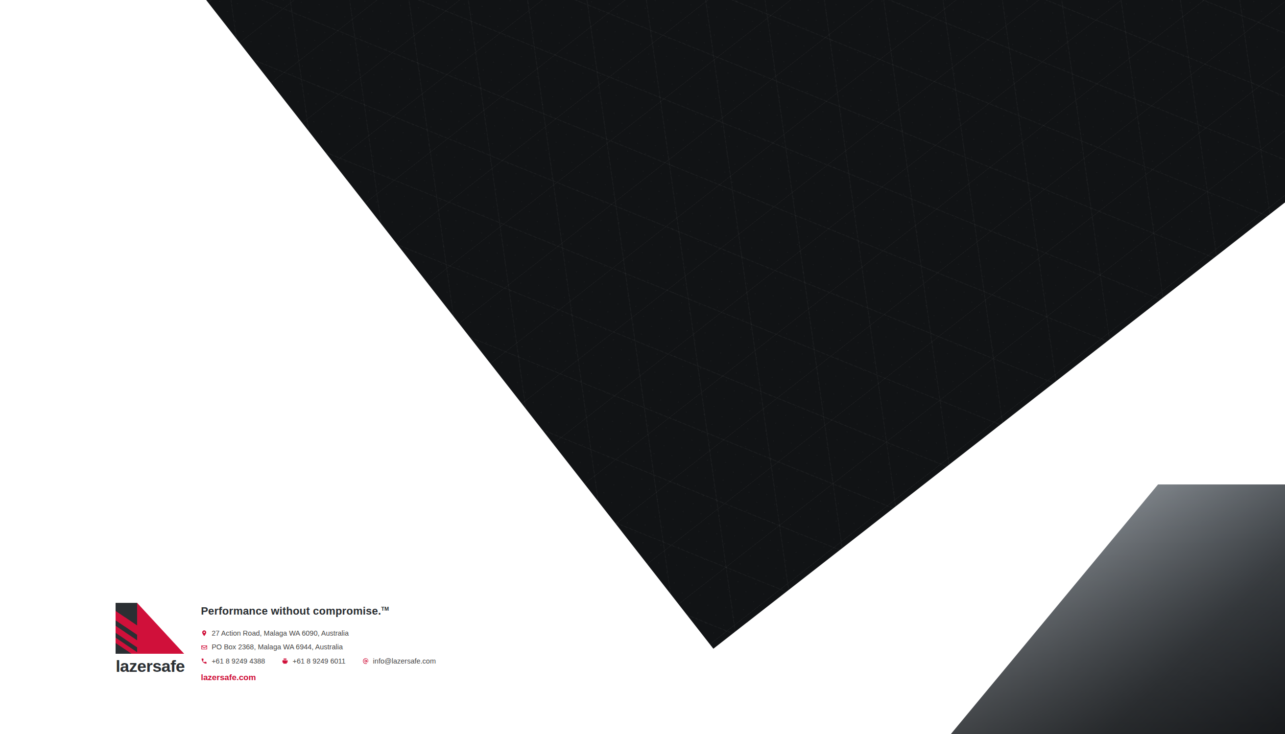lazersafe
Performance without compromise.TM
27 Action Road, Malaga WA 6090, Australia
PO Box 2368, Malaga WA 6944, Australia
+61 8 9249 4388 +61 8 9249 6011 info@lazersafe.com
lazersafe.com